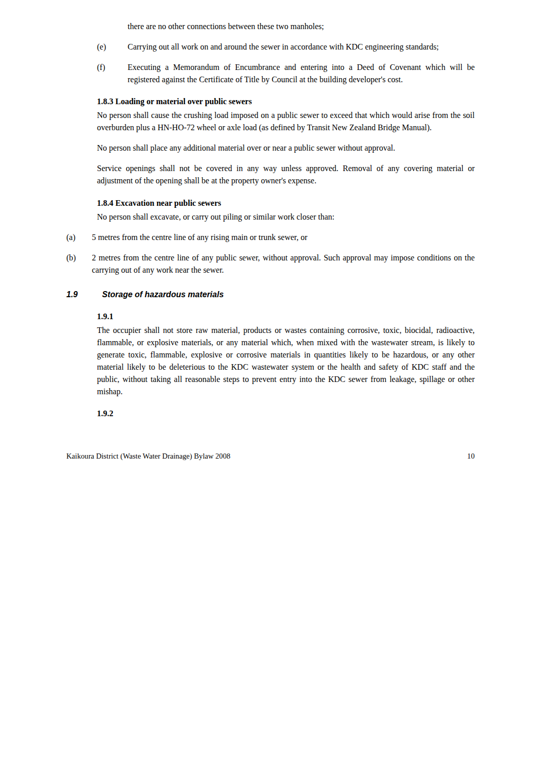there are no other connections between these two manholes;
(e)
Carrying out all work on and around the sewer in accordance with KDC engineering standards;
(f)
Executing a Memorandum of Encumbrance and entering into a Deed of Covenant which will be registered against the Certificate of Title by Council at the building developer's cost.
1.8.3 Loading or material over public sewers
No person shall cause the crushing load imposed on a public sewer to exceed that which would arise from the soil overburden plus a HN-HO-72 wheel or axle load (as defined by Transit New Zealand Bridge Manual).
No person shall place any additional material over or near a public sewer without approval.
Service openings shall not be covered in any way unless approved. Removal of any covering material or adjustment of the opening shall be at the property owner's expense.
1.8.4 Excavation near public sewers
No person shall excavate, or carry out piling or similar work closer than:
(a)
5 metres from the centre line of any rising main or trunk sewer, or
(b)
2 metres from the centre line of any public sewer, without approval. Such approval may impose conditions on the carrying out of any work near the sewer.
1.9
Storage of hazardous materials
1.9.1
The occupier shall not store raw material, products or wastes containing corrosive, toxic, biocidal, radioactive, flammable, or explosive materials, or any material which, when mixed with the wastewater stream, is likely to generate toxic, flammable, explosive or corrosive materials in quantities likely to be hazardous, or any other material likely to be deleterious to the KDC wastewater system or the health and safety of KDC staff and the public, without taking all reasonable steps to prevent entry into the KDC sewer from leakage, spillage or other mishap.
1.9.2
Kaikoura District (Waste Water Drainage) Bylaw 2008 10